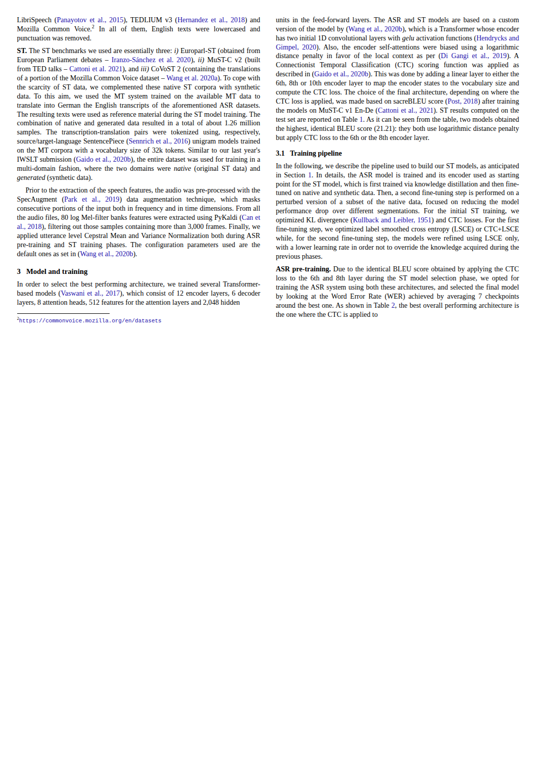LibriSpeech (Panayotov et al., 2015), TEDLIUM v3 (Hernandez et al., 2018) and Mozilla Common Voice.2 In all of them, English texts were lowercased and punctuation was removed.
ST. The ST benchmarks we used are essentially three: i) Europarl-ST (obtained from European Parliament debates – Iranzo-Sánchez et al. 2020), ii) MuST-C v2 (built from TED talks – Cattoni et al. 2021), and iii) CoVoST 2 (containing the translations of a portion of the Mozilla Common Voice dataset – Wang et al. 2020a). To cope with the scarcity of ST data, we complemented these native ST corpora with synthetic data. To this aim, we used the MT system trained on the available MT data to translate into German the English transcripts of the aforementioned ASR datasets. The resulting texts were used as reference material during the ST model training. The combination of native and generated data resulted in a total of about 1.26 million samples. The transcription-translation pairs were tokenized using, respectively, source/target-language SentencePiece (Sennrich et al., 2016) unigram models trained on the MT corpora with a vocabulary size of 32k tokens. Similar to our last year's IWSLT submission (Gaido et al., 2020b), the entire dataset was used for training in a multi-domain fashion, where the two domains were native (original ST data) and generated (synthetic data).
Prior to the extraction of the speech features, the audio was pre-processed with the SpecAugment (Park et al., 2019) data augmentation technique, which masks consecutive portions of the input both in frequency and in time dimensions. From all the audio files, 80 log Mel-filter banks features were extracted using PyKaldi (Can et al., 2018), filtering out those samples containing more than 3,000 frames. Finally, we applied utterance level Cepstral Mean and Variance Normalization both during ASR pre-training and ST training phases. The configuration parameters used are the default ones as set in (Wang et al., 2020b).
3 Model and training
In order to select the best performing architecture, we trained several Transformer-based models (Vaswani et al., 2017), which consist of 12 encoder layers, 6 decoder layers, 8 attention heads, 512 features for the attention layers and 2,048 hidden
2https://commonvoice.mozilla.org/en/datasets
units in the feed-forward layers. The ASR and ST models are based on a custom version of the model by (Wang et al., 2020b), which is a Transformer whose encoder has two initial 1D convolutional layers with gelu activation functions (Hendrycks and Gimpel, 2020). Also, the encoder self-attentions were biased using a logarithmic distance penalty in favor of the local context as per (Di Gangi et al., 2019). A Connectionist Temporal Classification (CTC) scoring function was applied as described in (Gaido et al., 2020b). This was done by adding a linear layer to either the 6th, 8th or 10th encoder layer to map the encoder states to the vocabulary size and compute the CTC loss. The choice of the final architecture, depending on where the CTC loss is applied, was made based on sacreBLEU score (Post, 2018) after training the models on MuST-C v1 En-De (Cattoni et al., 2021). ST results computed on the test set are reported on Table 1. As it can be seen from the table, two models obtained the highest, identical BLEU score (21.21): they both use logarithmic distance penalty but apply CTC loss to the 6th or the 8th encoder layer.
3.1 Training pipeline
In the following, we describe the pipeline used to build our ST models, as anticipated in Section 1. In details, the ASR model is trained and its encoder used as starting point for the ST model, which is first trained via knowledge distillation and then fine-tuned on native and synthetic data. Then, a second fine-tuning step is performed on a perturbed version of a subset of the native data, focused on reducing the model performance drop over different segmentations. For the initial ST training, we optimized KL divergence (Kullback and Leibler, 1951) and CTC losses. For the first fine-tuning step, we optimized label smoothed cross entropy (LSCE) or CTC+LSCE while, for the second fine-tuning step, the models were refined using LSCE only, with a lower learning rate in order not to override the knowledge acquired during the previous phases.
ASR pre-training. Due to the identical BLEU score obtained by applying the CTC loss to the 6th and 8th layer during the ST model selection phase, we opted for training the ASR system using both these architectures, and selected the final model by looking at the Word Error Rate (WER) achieved by averaging 7 checkpoints around the best one. As shown in Table 2, the best overall performing architecture is the one where the CTC is applied to